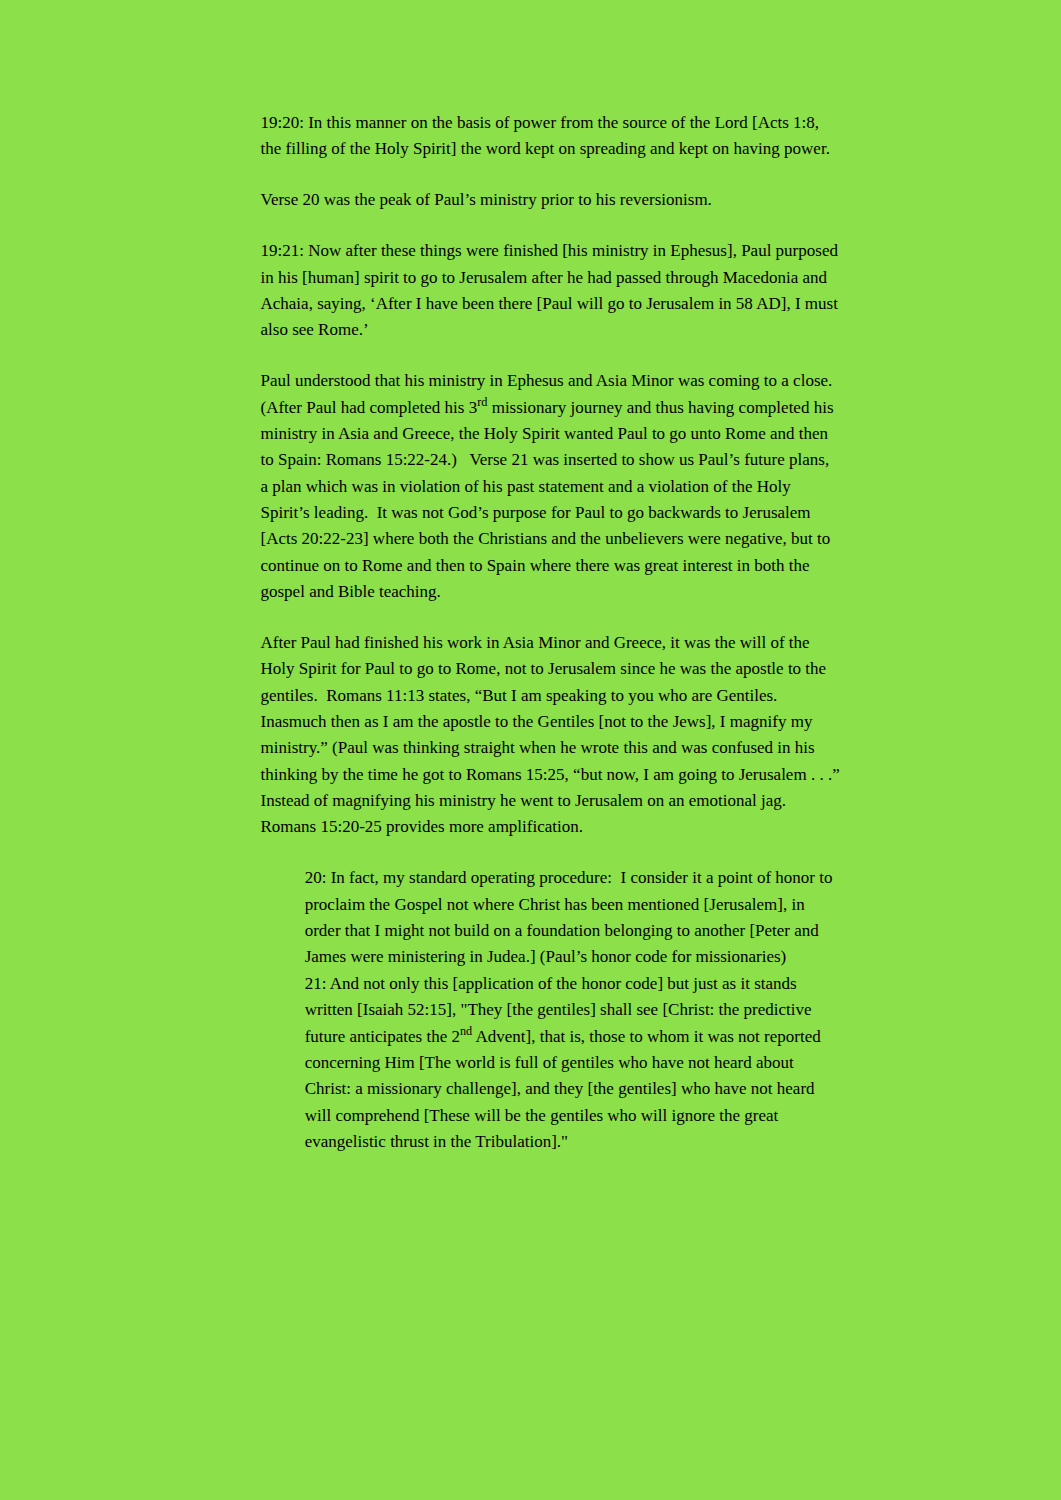19:20: In this manner on the basis of power from the source of the Lord [Acts 1:8, the filling of the Holy Spirit] the word kept on spreading and kept on having power.
Verse 20 was the peak of Paul’s ministry prior to his reversionism.
19:21: Now after these things were finished [his ministry in Ephesus], Paul purposed in his [human] spirit to go to Jerusalem after he had passed through Macedonia and Achaia, saying, ‘After I have been there [Paul will go to Jerusalem in 58 AD], I must also see Rome.’
Paul understood that his ministry in Ephesus and Asia Minor was coming to a close. (After Paul had completed his 3rd missionary journey and thus having completed his ministry in Asia and Greece, the Holy Spirit wanted Paul to go unto Rome and then to Spain: Romans 15:22-24.) Verse 21 was inserted to show us Paul’s future plans, a plan which was in violation of his past statement and a violation of the Holy Spirit’s leading. It was not God’s purpose for Paul to go backwards to Jerusalem [Acts 20:22-23] where both the Christians and the unbelievers were negative, but to continue on to Rome and then to Spain where there was great interest in both the gospel and Bible teaching.
After Paul had finished his work in Asia Minor and Greece, it was the will of the Holy Spirit for Paul to go to Rome, not to Jerusalem since he was the apostle to the gentiles. Romans 11:13 states, “But I am speaking to you who are Gentiles. Inasmuch then as I am the apostle to the Gentiles [not to the Jews], I magnify my ministry.” (Paul was thinking straight when he wrote this and was confused in his thinking by the time he got to Romans 15:25, “but now, I am going to Jerusalem . . .” Instead of magnifying his ministry he went to Jerusalem on an emotional jag. Romans 15:20-25 provides more amplification.
20: In fact, my standard operating procedure: I consider it a point of honor to proclaim the Gospel not where Christ has been mentioned [Jerusalem], in order that I might not build on a foundation belonging to another [Peter and James were ministering in Judea.] (Paul’s honor code for missionaries)
21: And not only this [application of the honor code] but just as it stands written [Isaiah 52:15], "They [the gentiles] shall see [Christ: the predictive future anticipates the 2nd Advent], that is, those to whom it was not reported concerning Him [The world is full of gentiles who have not heard about Christ: a missionary challenge], and they [the gentiles] who have not heard will comprehend [These will be the gentiles who will ignore the great evangelistic thrust in the Tribulation]."